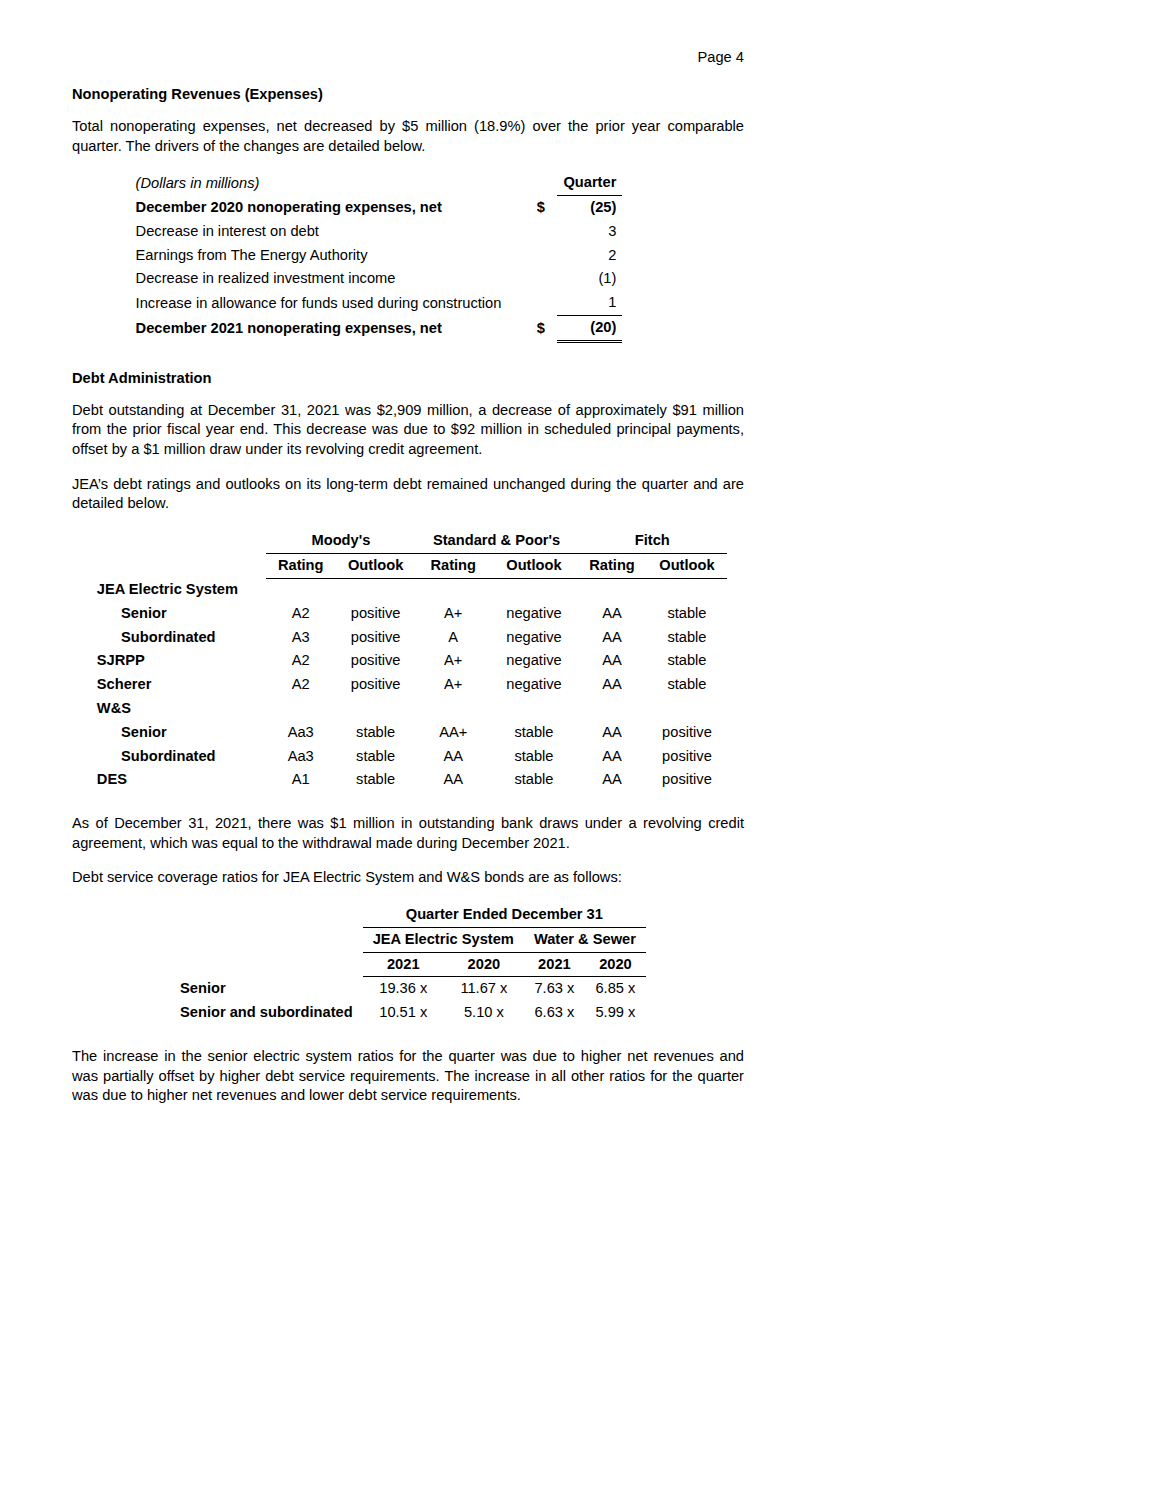Page 4
Nonoperating Revenues (Expenses)
Total nonoperating expenses, net decreased by $5 million (18.9%) over the prior year comparable quarter. The drivers of the changes are detailed below.
| (Dollars in millions) | | Quarter |
| December 2020 nonoperating expenses, net | $ | (25) |
| Decrease in interest on debt | | 3 |
| Earnings from The Energy Authority | | 2 |
| Decrease in realized investment income | | (1) |
| Increase in allowance for funds used during construction | | 1 |
| December 2021 nonoperating expenses, net | $ | (20) |
Debt Administration
Debt outstanding at December 31, 2021 was $2,909 million, a decrease of approximately $91 million from the prior fiscal year end. This decrease was due to $92 million in scheduled principal payments, offset by a $1 million draw under its revolving credit agreement.
JEA’s debt ratings and outlooks on its long-term debt remained unchanged during the quarter and are detailed below.
| | Moody's | Standard & Poor's | Fitch |
| | Rating | Outlook | Rating | Outlook | Rating | Outlook |
| JEA Electric System | |
| Senior | A2 | positive | A+ | negative | AA | stable |
| Subordinated | A3 | positive | A | negative | AA | stable |
| SJRPP | A2 | positive | A+ | negative | AA | stable |
| Scherer | A2 | positive | A+ | negative | AA | stable |
| W&S | |
| Senior | Aa3 | stable | AA+ | stable | AA | positive |
| Subordinated | Aa3 | stable | AA | stable | AA | positive |
| DES | A1 | stable | AA | stable | AA | positive |
As of December 31, 2021, there was $1 million in outstanding bank draws under a revolving credit agreement, which was equal to the withdrawal made during December 2021.
Debt service coverage ratios for JEA Electric System and W&S bonds are as follows:
| | Quarter Ended December 31 |
| | JEA Electric System | Water & Sewer |
| | 2021 | 2020 | 2021 | 2020 |
| Senior | 19.36 x | 11.67 x | 7.63 x | 6.85 x |
| Senior and subordinated | 10.51 x | 5.10 x | 6.63 x | 5.99 x |
The increase in the senior electric system ratios for the quarter was due to higher net revenues and was partially offset by higher debt service requirements. The increase in all other ratios for the quarter was due to higher net revenues and lower debt service requirements.